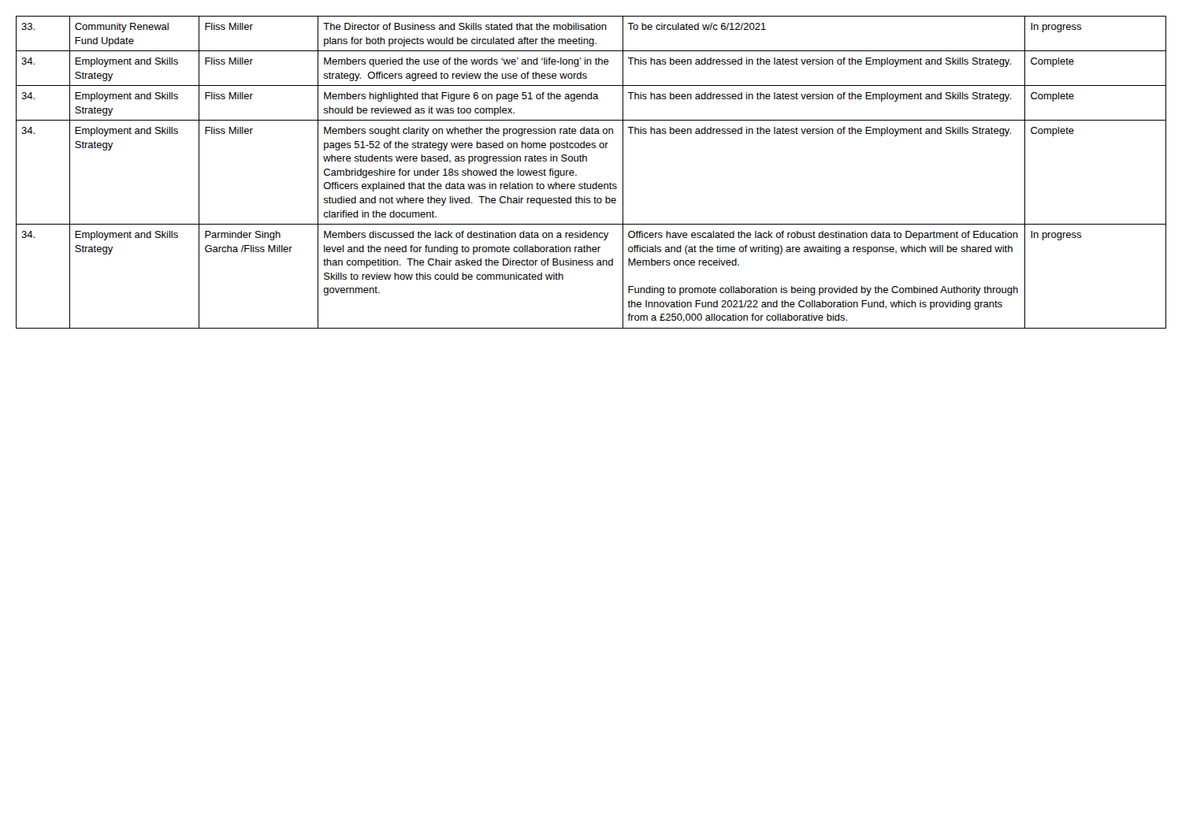| 33. | Community Renewal Fund Update | Fliss Miller | The Director of Business and Skills stated that the mobilisation plans for both projects would be circulated after the meeting. | To be circulated w/c 6/12/2021 | In progress |
| 34. | Employment and Skills Strategy | Fliss Miller | Members queried the use of the words ‘we’ and ‘life-long’ in the strategy. Officers agreed to review the use of these words | This has been addressed in the latest version of the Employment and Skills Strategy. | Complete |
| 34. | Employment and Skills Strategy | Fliss Miller | Members highlighted that Figure 6 on page 51 of the agenda should be reviewed as it was too complex. | This has been addressed in the latest version of the Employment and Skills Strategy. | Complete |
| 34. | Employment and Skills Strategy | Fliss Miller | Members sought clarity on whether the progression rate data on pages 51-52 of the strategy were based on home postcodes or where students were based, as progression rates in South Cambridgeshire for under 18s showed the lowest figure. Officers explained that the data was in relation to where students studied and not where they lived. The Chair requested this to be clarified in the document. | This has been addressed in the latest version of the Employment and Skills Strategy. | Complete |
| 34. | Employment and Skills Strategy | Parminder Singh Garcha /Fliss Miller | Members discussed the lack of destination data on a residency level and the need for funding to promote collaboration rather than competition. The Chair asked the Director of Business and Skills to review how this could be communicated with government. | Officers have escalated the lack of robust destination data to Department of Education officials and (at the time of writing) are awaiting a response, which will be shared with Members once received. Funding to promote collaboration is being provided by the Combined Authority through the Innovation Fund 2021/22 and the Collaboration Fund, which is providing grants from a £250,000 allocation for collaborative bids. | In progress |